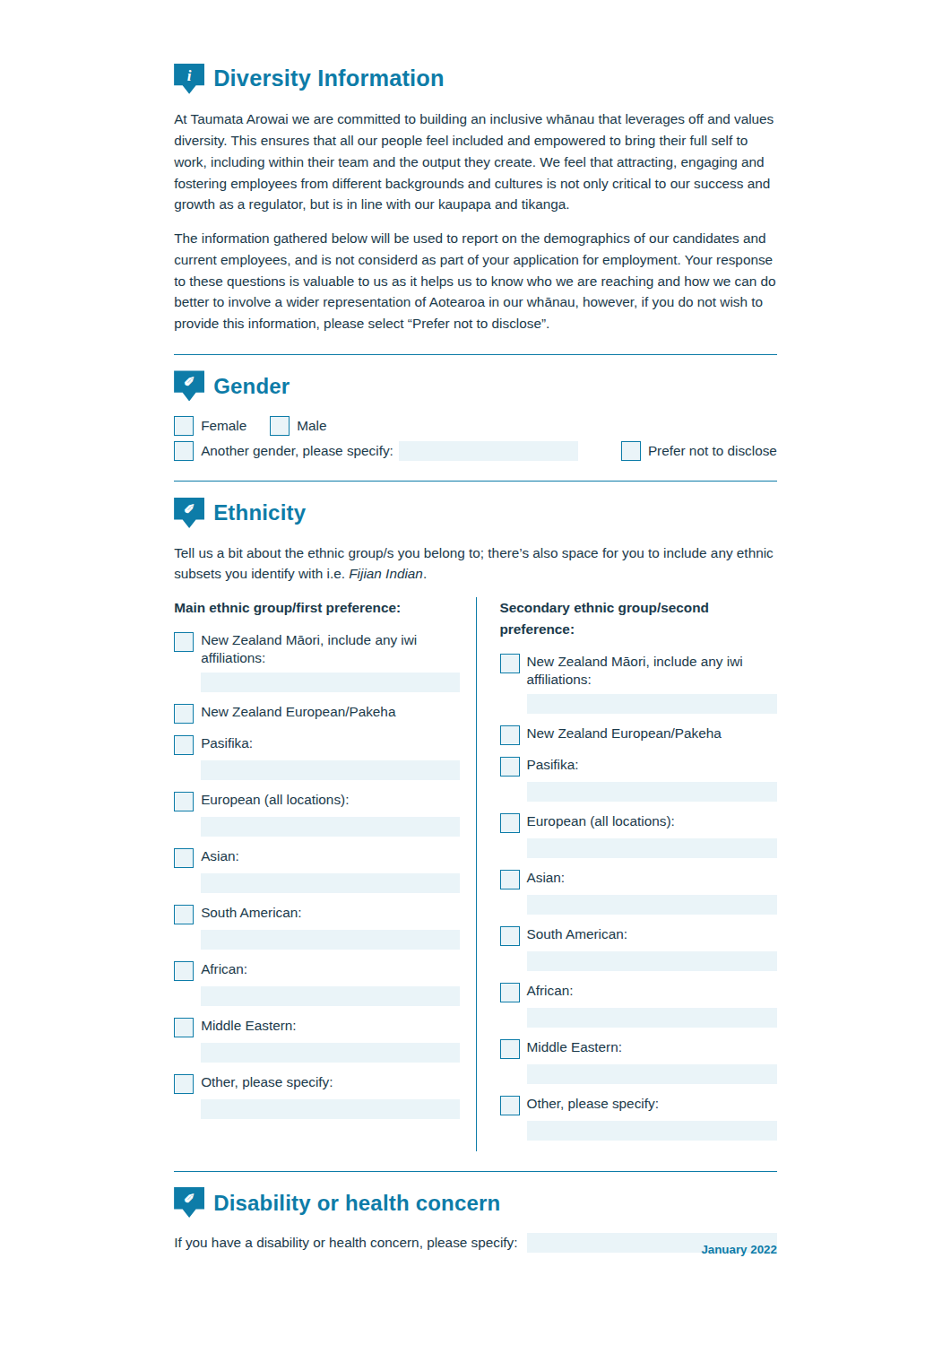Diversity Information
At Taumata Arowai we are committed to building an inclusive whānau that leverages off and values diversity. This ensures that all our people feel included and empowered to bring their full self to work, including within their team and the output they create. We feel that attracting, engaging and fostering employees from different backgrounds and cultures is not only critical to our success and growth as a regulator, but is in line with our kaupapa and tikanga.
The information gathered below will be used to report on the demographics of our candidates and current employees, and is not considerd as part of your application for employment. Your response to these questions is valuable to us as it helps us to know who we are reaching and how we can do better to involve a wider representation of Aotearoa in our whānau, however, if you do not wish to provide this information, please select “Prefer not to disclose”.
Gender
Female Male Another gender, please specify: Prefer not to disclose
Ethnicity
Tell us a bit about the ethnic group/s you belong to; there’s also space for you to include any ethnic subsets you identify with i.e. Fijian Indian.
Main ethnic group/first preference:
New Zealand Māori, include any iwi affiliations:
New Zealand European/Pakeha
Pasifika:
European (all locations):
Asian:
South American:
African:
Middle Eastern:
Other, please specify:
Secondary ethnic group/second preference:
New Zealand Māori, include any iwi affiliations:
New Zealand European/Pakeha
Pasifika:
European (all locations):
Asian:
South American:
African:
Middle Eastern:
Other, please specify:
Disability or health concern
If you have a disability or health concern, please specify:
January 2022